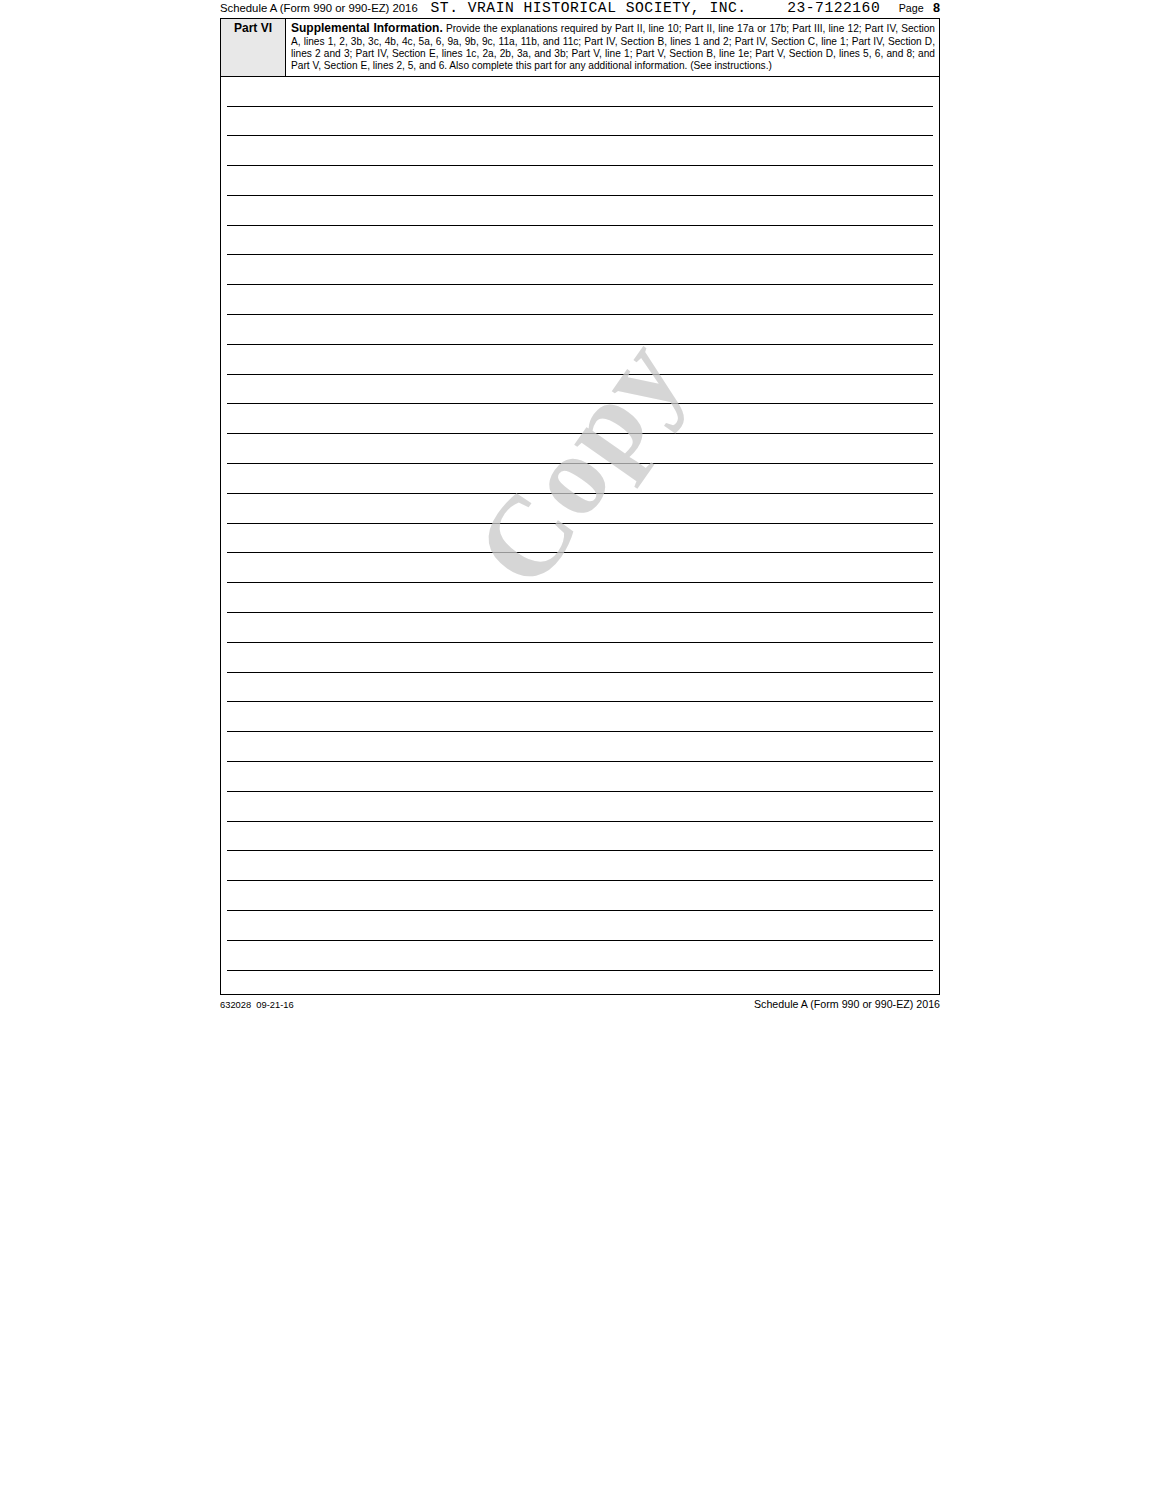Schedule A (Form 990 or 990-EZ) 2016 ST. VRAIN HISTORICAL SOCIETY, INC.
23-7122160 Page 8
Part VI
Supplemental Information. Provide the explanations required by Part II, line 10; Part II, line 17a or 17b; Part III, line 12; Part IV, Section A, lines 1, 2, 3b, 3c, 4b, 4c, 5a, 6, 9a, 9b, 9c, 11a, 11b, and 11c; Part IV, Section B, lines 1 and 2; Part IV, Section C, line 1; Part IV, Section D, lines 2 and 3; Part IV, Section E, lines 1c, 2a, 2b, 3a, and 3b; Part V, line 1; Part V, Section B, line 1e; Part V, Section D, lines 5, 6, and 8; and Part V, Section E, lines 2, 5, and 6. Also complete this part for any additional information. (See instructions.)
Copy
632028 09-21-16
Schedule A (Form 990 or 990-EZ) 2016